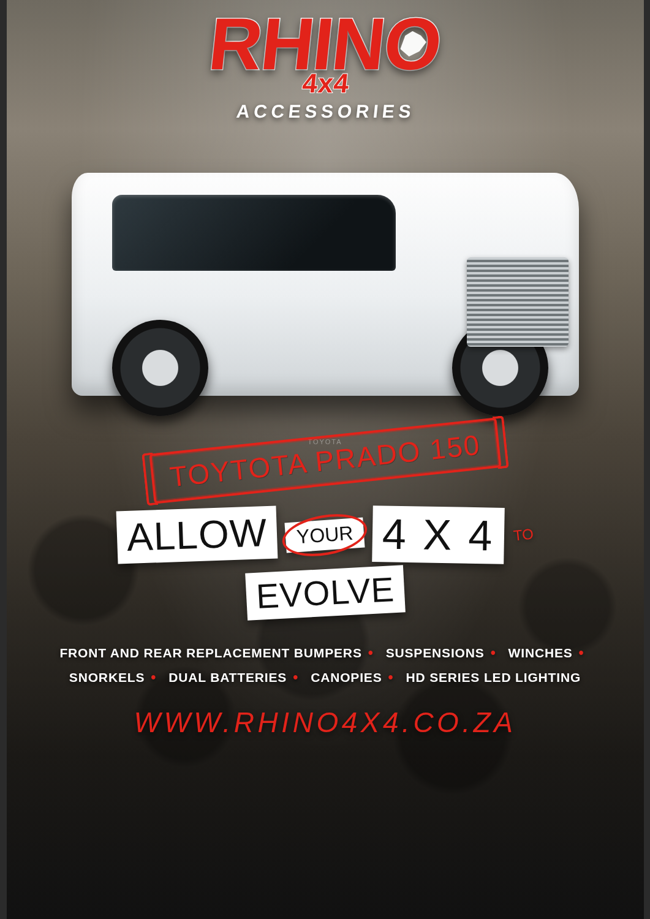RHINO 4x4 ACCESSORIES
Toyota
Toytota Prado 150
ALLOW YOUR 4 X 4 TO EVOLVE
Front and rear replacement bumpers
Suspensions
Winches
Snorkels
Dual batteries
Canopies
HD Series LED lighting
WWW.RHINO4X4.CO.ZA